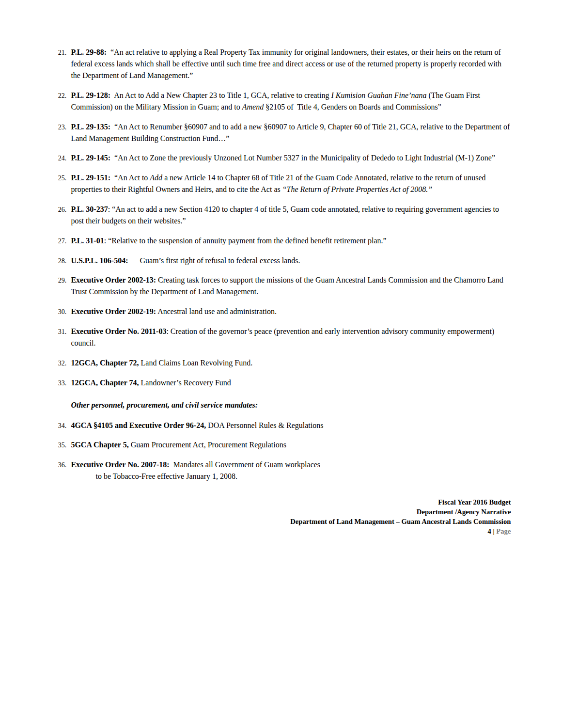P.L. 29-88: “An act relative to applying a Real Property Tax immunity for original landowners, their estates, or their heirs on the return of federal excess lands which shall be effective until such time free and direct access or use of the returned property is properly recorded with the Department of Land Management.”
P.L. 29-128: An Act to Add a New Chapter 23 to Title 1, GCA, relative to creating I Kumision Guahan Fine’nana (The Guam First Commission) on the Military Mission in Guam; and to Amend §2105 of Title 4, Genders on Boards and Commissions”
P.L. 29-135: “An Act to Renumber §60907 and to add a new §60907 to Article 9, Chapter 60 of Title 21, GCA, relative to the Department of Land Management Building Construction Fund…”
P.L. 29-145: “An Act to Zone the previously Unzoned Lot Number 5327 in the Municipality of Dededo to Light Industrial (M-1) Zone”
P.L. 29-151: “An Act to Add a new Article 14 to Chapter 68 of Title 21 of the Guam Code Annotated, relative to the return of unused properties to their Rightful Owners and Heirs, and to cite the Act as “The Return of Private Properties Act of 2008.”
P.L. 30-237: “An act to add a new Section 4120 to chapter 4 of title 5, Guam code annotated, relative to requiring government agencies to post their budgets on their websites.”
P.L. 31-01: “Relative to the suspension of annuity payment from the defined benefit retirement plan.”
U.S.P.L. 106-504: Guam’s first right of refusal to federal excess lands.
Executive Order 2002-13: Creating task forces to support the missions of the Guam Ancestral Lands Commission and the Chamorro Land Trust Commission by the Department of Land Management.
Executive Order 2002-19: Ancestral land use and administration.
Executive Order No. 2011-03: Creation of the governor’s peace (prevention and early intervention advisory community empowerment) council.
12GCA, Chapter 72, Land Claims Loan Revolving Fund.
12GCA, Chapter 74, Landowner’s Recovery Fund
Other personnel, procurement, and civil service mandates:
4GCA §4105 and Executive Order 96-24, DOA Personnel Rules & Regulations
5GCA Chapter 5, Guam Procurement Act, Procurement Regulations
Executive Order No. 2007-18: Mandates all Government of Guam workplaces to be Tobacco-Free effective January 1, 2008.
Fiscal Year 2016 Budget
Department /Agency Narrative
Department of Land Management – Guam Ancestral Lands Commission
4 | Page